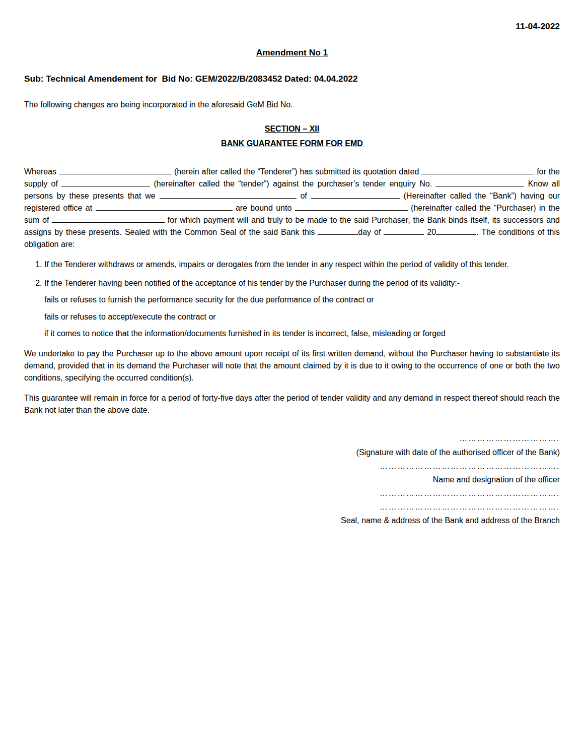11-04-2022
Amendment No 1
Sub: Technical Amendement for Bid No: GEM/2022/B/2083452 Dated: 04.04.2022
The following changes are being incorporated in the aforesaid GeM Bid No.
SECTION – XII
BANK GUARANTEE FORM FOR EMD
Whereas (herein after called the “Tenderer”) has submitted its quotation dated for the supply of (hereinafter called the “tender”) against the purchaser’s tender enquiry No. Know all persons by these presents that we of (Hereinafter called the “Bank”) having our registered office at are bound unto (hereinafter called the “Purchaser) in the sum of for which payment will and truly to be made to the said Purchaser, the Bank binds itself, its successors and assigns by these presents. Sealed with the Common Seal of the said Bank this day of 20 . The conditions of this obligation are:
If the Tenderer withdraws or amends, impairs or derogates from the tender in any respect within the period of validity of this tender.
If the Tenderer having been notified of the acceptance of his tender by the Purchaser during the period of its validity:-
fails or refuses to furnish the performance security for the due performance of the contract or
fails or refuses to accept/execute the contract or
if it comes to notice that the information/documents furnished in its tender is incorrect, false, misleading or forged
We undertake to pay the Purchaser up to the above amount upon receipt of its first written demand, without the Purchaser having to substantiate its demand, provided that in its demand the Purchaser will note that the amount claimed by it is due to it owing to the occurrence of one or both the two conditions, specifying the occurred condition(s).
This guarantee will remain in force for a period of forty-five days after the period of tender validity and any demand in respect thereof should reach the Bank not later than the above date.
…………………………….
(Signature with date of the authorised officer of the Bank)
…………………………………………………….
Name and designation of the officer
…………………………………………………….
…………………………………………………….
Seal, name & address of the Bank and address of the Branch